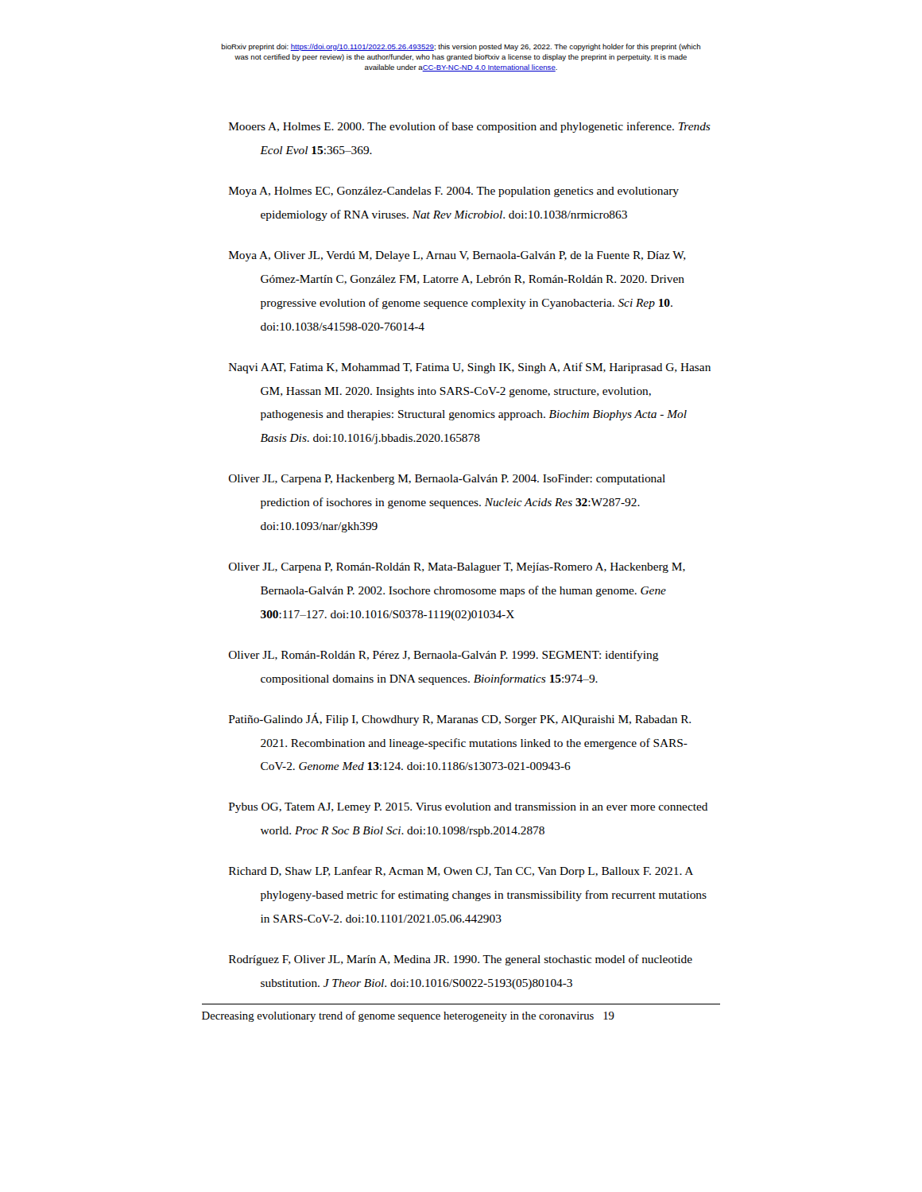bioRxiv preprint doi: https://doi.org/10.1101/2022.05.26.493529; this version posted May 26, 2022. The copyright holder for this preprint (which
was not certified by peer review) is the author/funder, who has granted bioRxiv a license to display the preprint in perpetuity. It is made
available under aCC-BY-NC-ND 4.0 International license.
Mooers A, Holmes E. 2000. The evolution of base composition and phylogenetic inference. Trends Ecol Evol 15:365–369.
Moya A, Holmes EC, González-Candelas F. 2004. The population genetics and evolutionary epidemiology of RNA viruses. Nat Rev Microbiol. doi:10.1038/nrmicro863
Moya A, Oliver JL, Verdú M, Delaye L, Arnau V, Bernaola-Galván P, de la Fuente R, Díaz W, Gómez-Martín C, González FM, Latorre A, Lebrón R, Román-Roldán R. 2020. Driven progressive evolution of genome sequence complexity in Cyanobacteria. Sci Rep 10. doi:10.1038/s41598-020-76014-4
Naqvi AAT, Fatima K, Mohammad T, Fatima U, Singh IK, Singh A, Atif SM, Hariprasad G, Hasan GM, Hassan MI. 2020. Insights into SARS-CoV-2 genome, structure, evolution, pathogenesis and therapies: Structural genomics approach. Biochim Biophys Acta - Mol Basis Dis. doi:10.1016/j.bbadis.2020.165878
Oliver JL, Carpena P, Hackenberg M, Bernaola-Galván P. 2004. IsoFinder: computational prediction of isochores in genome sequences. Nucleic Acids Res 32:W287-92. doi:10.1093/nar/gkh399
Oliver JL, Carpena P, Román-Roldán R, Mata-Balaguer T, Mejías-Romero A, Hackenberg M, Bernaola-Galván P. 2002. Isochore chromosome maps of the human genome. Gene 300:117–127. doi:10.1016/S0378-1119(02)01034-X
Oliver JL, Román-Roldán R, Pérez J, Bernaola-Galván P. 1999. SEGMENT: identifying compositional domains in DNA sequences. Bioinformatics 15:974–9.
Patiño-Galindo JÁ, Filip I, Chowdhury R, Maranas CD, Sorger PK, AlQuraishi M, Rabadan R. 2021. Recombination and lineage-specific mutations linked to the emergence of SARS-CoV-2. Genome Med 13:124. doi:10.1186/s13073-021-00943-6
Pybus OG, Tatem AJ, Lemey P. 2015. Virus evolution and transmission in an ever more connected world. Proc R Soc B Biol Sci. doi:10.1098/rspb.2014.2878
Richard D, Shaw LP, Lanfear R, Acman M, Owen CJ, Tan CC, Van Dorp L, Balloux F. 2021. A phylogeny-based metric for estimating changes in transmissibility from recurrent mutations in SARS-CoV-2. doi:10.1101/2021.05.06.442903
Rodríguez F, Oliver JL, Marín A, Medina JR. 1990. The general stochastic model of nucleotide substitution. J Theor Biol. doi:10.1016/S0022-5193(05)80104-3
Decreasing evolutionary trend of genome sequence heterogeneity in the coronavirus 19